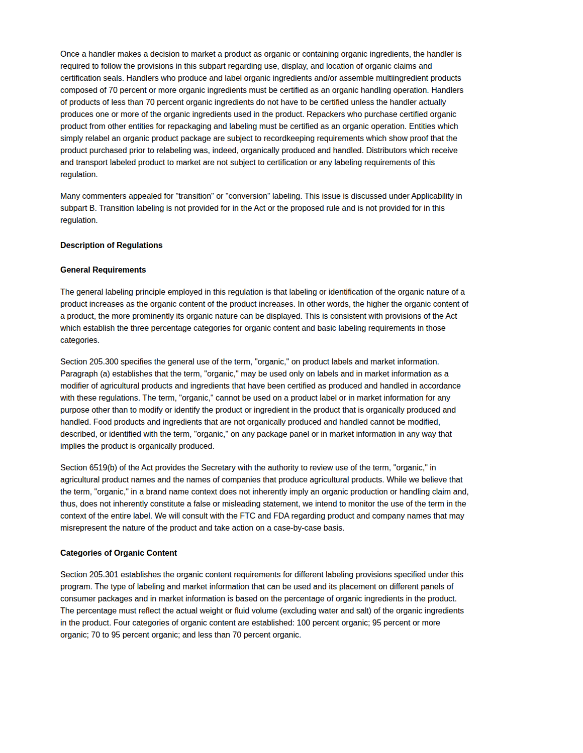Once a handler makes a decision to market a product as organic or containing organic ingredients, the handler is required to follow the provisions in this subpart regarding use, display, and location of organic claims and certification seals. Handlers who produce and label organic ingredients and/or assemble multiingredient products composed of 70 percent or more organic ingredients must be certified as an organic handling operation. Handlers of products of less than 70 percent organic ingredients do not have to be certified unless the handler actually produces one or more of the organic ingredients used in the product. Repackers who purchase certified organic product from other entities for repackaging and labeling must be certified as an organic operation. Entities which simply relabel an organic product package are subject to recordkeeping requirements which show proof that the product purchased prior to relabeling was, indeed, organically produced and handled. Distributors which receive and transport labeled product to market are not subject to certification or any labeling requirements of this regulation.
Many commenters appealed for "transition" or "conversion" labeling. This issue is discussed under Applicability in subpart B. Transition labeling is not provided for in the Act or the proposed rule and is not provided for in this regulation.
Description of Regulations
General Requirements
The general labeling principle employed in this regulation is that labeling or identification of the organic nature of a product increases as the organic content of the product increases. In other words, the higher the organic content of a product, the more prominently its organic nature can be displayed. This is consistent with provisions of the Act which establish the three percentage categories for organic content and basic labeling requirements in those categories.
Section 205.300 specifies the general use of the term, "organic," on product labels and market information. Paragraph (a) establishes that the term, "organic," may be used only on labels and in market information as a modifier of agricultural products and ingredients that have been certified as produced and handled in accordance with these regulations. The term, "organic," cannot be used on a product label or in market information for any purpose other than to modify or identify the product or ingredient in the product that is organically produced and handled. Food products and ingredients that are not organically produced and handled cannot be modified, described, or identified with the term, "organic," on any package panel or in market information in any way that implies the product is organically produced.
Section 6519(b) of the Act provides the Secretary with the authority to review use of the term, "organic," in agricultural product names and the names of companies that produce agricultural products. While we believe that the term, "organic," in a brand name context does not inherently imply an organic production or handling claim and, thus, does not inherently constitute a false or misleading statement, we intend to monitor the use of the term in the context of the entire label. We will consult with the FTC and FDA regarding product and company names that may misrepresent the nature of the product and take action on a case-by-case basis.
Categories of Organic Content
Section 205.301 establishes the organic content requirements for different labeling provisions specified under this program. The type of labeling and market information that can be used and its placement on different panels of consumer packages and in market information is based on the percentage of organic ingredients in the product. The percentage must reflect the actual weight or fluid volume (excluding water and salt) of the organic ingredients in the product. Four categories of organic content are established: 100 percent organic; 95 percent or more organic; 70 to 95 percent organic; and less than 70 percent organic.